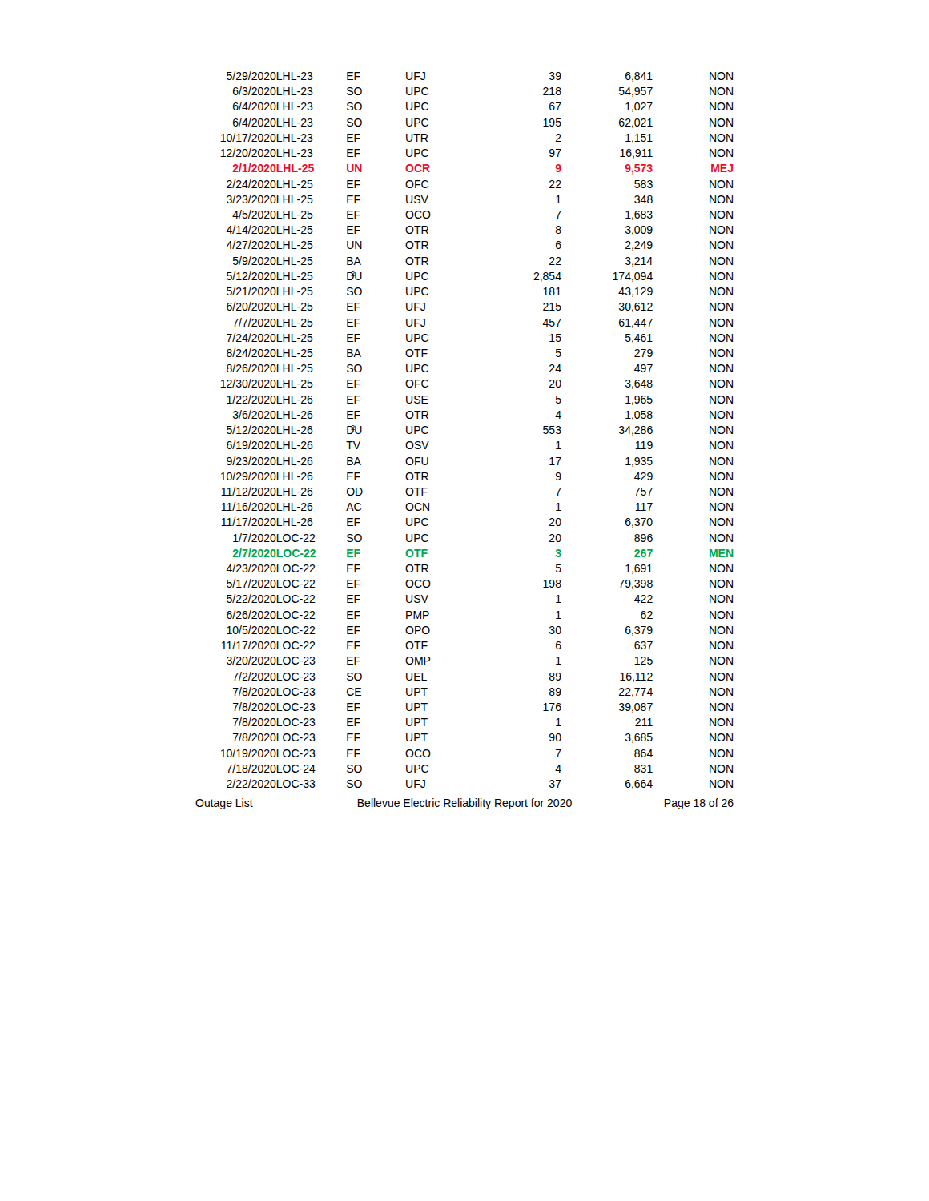| 5/29/2020 | LHL-23 | EF | UFJ | 39 | 6,841 | NON |
| 6/3/2020 | LHL-23 | SO | UPC | 218 | 54,957 | NON |
| 6/4/2020 | LHL-23 | SO | UPC | 67 | 1,027 | NON |
| 6/4/2020 | LHL-23 | SO | UPC | 195 | 62,021 | NON |
| 10/17/2020 | LHL-23 | EF | UTR | 2 | 1,151 | NON |
| 12/20/2020 | LHL-23 | EF | UPC | 97 | 16,911 | NON |
| 2/1/2020 | LHL-25 | UN | OCR | 9 | 9,573 | MEJ |
| 2/24/2020 | LHL-25 | EF | OFC | 22 | 583 | NON |
| 3/23/2020 | LHL-25 | EF | USV | 1 | 348 | NON |
| 4/5/2020 | LHL-25 | EF | OCO | 7 | 1,683 | NON |
| 4/14/2020 | LHL-25 | EF | OTR | 8 | 3,009 | NON |
| 4/27/2020 | LHL-25 | UN | OTR | 6 | 2,249 | NON |
| 5/9/2020 | LHL-25 | BA | OTR | 22 | 3,214 | NON |
| 5/12/2020 | LHL-25 | 2 DU | UPC | 2,854 | 174,094 | NON |
| 5/21/2020 | LHL-25 | SO | UPC | 181 | 43,129 | NON |
| 6/20/2020 | LHL-25 | EF | UFJ | 215 | 30,612 | NON |
| 7/7/2020 | LHL-25 | EF | UFJ | 457 | 61,447 | NON |
| 7/24/2020 | LHL-25 | EF | UPC | 15 | 5,461 | NON |
| 8/24/2020 | LHL-25 | BA | OTF | 5 | 279 | NON |
| 8/26/2020 | LHL-25 | SO | UPC | 24 | 497 | NON |
| 12/30/2020 | LHL-25 | EF | OFC | 20 | 3,648 | NON |
| 1/22/2020 | LHL-26 | EF | USE | 5 | 1,965 | NON |
| 3/6/2020 | LHL-26 | EF | OTR | 4 | 1,058 | NON |
| 5/12/2020 | LHL-26 | 2 DU | UPC | 553 | 34,286 | NON |
| 6/19/2020 | LHL-26 | TV | OSV | 1 | 119 | NON |
| 9/23/2020 | LHL-26 | BA | OFU | 17 | 1,935 | NON |
| 10/29/2020 | LHL-26 | EF | OTR | 9 | 429 | NON |
| 11/12/2020 | LHL-26 | OD | OTF | 7 | 757 | NON |
| 11/16/2020 | LHL-26 | AC | OCN | 1 | 117 | NON |
| 11/17/2020 | LHL-26 | EF | UPC | 20 | 6,370 | NON |
| 1/7/2020 | LOC-22 | SO | UPC | 20 | 896 | NON |
| 2/7/2020 | LOC-22 | EF | OTF | 3 | 267 | MEN |
| 4/23/2020 | LOC-22 | EF | OTR | 5 | 1,691 | NON |
| 5/17/2020 | LOC-22 | EF | OCO | 198 | 79,398 | NON |
| 5/22/2020 | LOC-22 | EF | USV | 1 | 422 | NON |
| 6/26/2020 | LOC-22 | EF | PMP | 1 | 62 | NON |
| 10/5/2020 | LOC-22 | EF | OPO | 30 | 6,379 | NON |
| 11/17/2020 | LOC-22 | EF | OTF | 6 | 637 | NON |
| 3/20/2020 | LOC-23 | EF | OMP | 1 | 125 | NON |
| 7/2/2020 | LOC-23 | SO | UEL | 89 | 16,112 | NON |
| 7/8/2020 | LOC-23 | CE | UPT | 89 | 22,774 | NON |
| 7/8/2020 | LOC-23 | EF | UPT | 176 | 39,087 | NON |
| 7/8/2020 | LOC-23 | EF | UPT | 1 | 211 | NON |
| 7/8/2020 | LOC-23 | EF | UPT | 90 | 3,685 | NON |
| 10/19/2020 | LOC-23 | EF | OCO | 7 | 864 | NON |
| 7/18/2020 | LOC-24 | SO | UPC | 4 | 831 | NON |
| 2/22/2020 | LOC-33 | SO | UFJ | 37 | 6,664 | NON |
Outage List
Bellevue Electric Reliability Report for 2020
Page 18 of 26